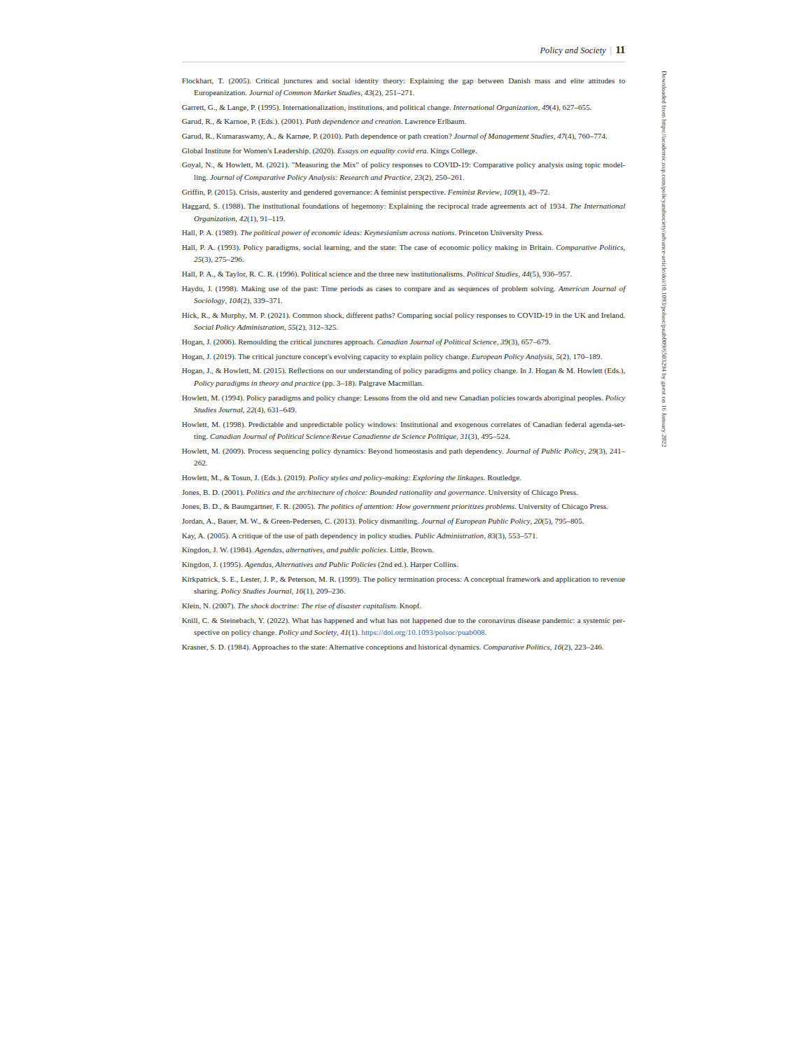Policy and Society|11
Downloaded from https://academic.oup.com/policyandsociety/advance-article/doi/10.1093/polsoc/puab009/6503294 by guest on 16 January 2022
Flockhart, T. (2005). Critical junctures and social identity theory: Explaining the gap between Danish mass and elite attitudes to Europeanization. Journal of Common Market Studies, 43(2), 251–271.
Garrett, G., & Lange, P. (1995). Internationalization, institutions, and political change. International Organization, 49(4), 627–655.
Garud, R., & Karnoe, P. (Eds.). (2001). Path dependence and creation. Lawrence Erlbaum.
Garud, R., Kumaraswamy, A., & Karnøe, P. (2010). Path dependence or path creation? Journal of Management Studies, 47(4), 760–774.
Global Institute for Women's Leadership. (2020). Essays on equality covid era. Kings College.
Goyal, N., & Howlett, M. (2021). "Measuring the Mix" of policy responses to COVID-19: Comparative policy analysis using topic modelling. Journal of Comparative Policy Analysis: Research and Practice, 23(2), 250–261.
Griffin, P. (2015). Crisis, austerity and gendered governance: A feminist perspective. Feminist Review, 109(1), 49–72.
Haggard, S. (1988). The institutional foundations of hegemony: Explaining the reciprocal trade agreements act of 1934. The International Organization, 42(1), 91–119.
Hall, P. A. (1989). The political power of economic ideas: Keynesianism across nations. Princeton University Press.
Hall, P. A. (1993). Policy paradigms, social learning, and the state: The case of economic policy making in Britain. Comparative Politics, 25(3), 275–296.
Hall, P. A., & Taylor, R. C. R. (1996). Political science and the three new institutionalisms. Political Studies, 44(5), 936–957.
Haydu, J. (1998). Making use of the past: Time periods as cases to compare and as sequences of problem solving. American Journal of Sociology, 104(2), 339–371.
Hick, R., & Murphy, M. P. (2021). Common shock, different paths? Comparing social policy responses to COVID-19 in the UK and Ireland. Social Policy Administration, 55(2), 312–325.
Hogan, J. (2006). Remoulding the critical junctures approach. Canadian Journal of Political Science, 39(3), 657–679.
Hogan, J. (2019). The critical juncture concept's evolving capacity to explain policy change. European Policy Analysis, 5(2), 170–189.
Hogan, J., & Howlett, M. (2015). Reflections on our understanding of policy paradigms and policy change. In J. Hogan & M. Howlett (Eds.), Policy paradigms in theory and practice (pp. 3–18). Palgrave Macmillan.
Howlett, M. (1994). Policy paradigms and policy change: Lessons from the old and new Canadian policies towards aboriginal peoples. Policy Studies Journal, 22(4), 631–649.
Howlett, M. (1998). Predictable and unpredictable policy windows: Institutional and exogenous correlates of Canadian federal agenda-setting. Canadian Journal of Political Science/Revue Canadienne de Science Politique, 31(3), 495–524.
Howlett, M. (2009). Process sequencing policy dynamics: Beyond homeostasis and path dependency. Journal of Public Policy, 29(3), 241–262.
Howlett, M., & Tosun, J. (Eds.). (2019). Policy styles and policy-making: Exploring the linkages. Routledge.
Jones, B. D. (2001). Politics and the architecture of choice: Bounded rationality and governance. University of Chicago Press.
Jones, B. D., & Baumgartner, F. R. (2005). The politics of attention: How government prioritizes problems. University of Chicago Press.
Jordan, A., Bauer, M. W., & Green-Pedersen, C. (2013). Policy dismantling. Journal of European Public Policy, 20(5), 795–805.
Kay, A. (2005). A critique of the use of path dependency in policy studies. Public Administration, 83(3), 553–571.
Kingdon, J. W. (1984). Agendas, alternatives, and public policies. Little, Brown.
Kingdon, J. (1995). Agendas, Alternatives and Public Policies (2nd ed.). Harper Collins.
Kirkpatrick, S. E., Lester, J. P., & Peterson, M. R. (1999). The policy termination process: A conceptual framework and application to revenue sharing. Policy Studies Journal, 16(1), 209–236.
Klein, N. (2007). The shock doctrine: The rise of disaster capitalism. Knopf.
Knill, C. & Steinebach, Y. (2022). What has happened and what has not happened due to the coronavirus disease pandemic: a systemic perspective on policy change. Policy and Society, 41(1). https://doi.org/10.1093/polsoc/puab008.
Krasner, S. D. (1984). Approaches to the state: Alternative conceptions and historical dynamics. Comparative Politics, 16(2), 223–246.